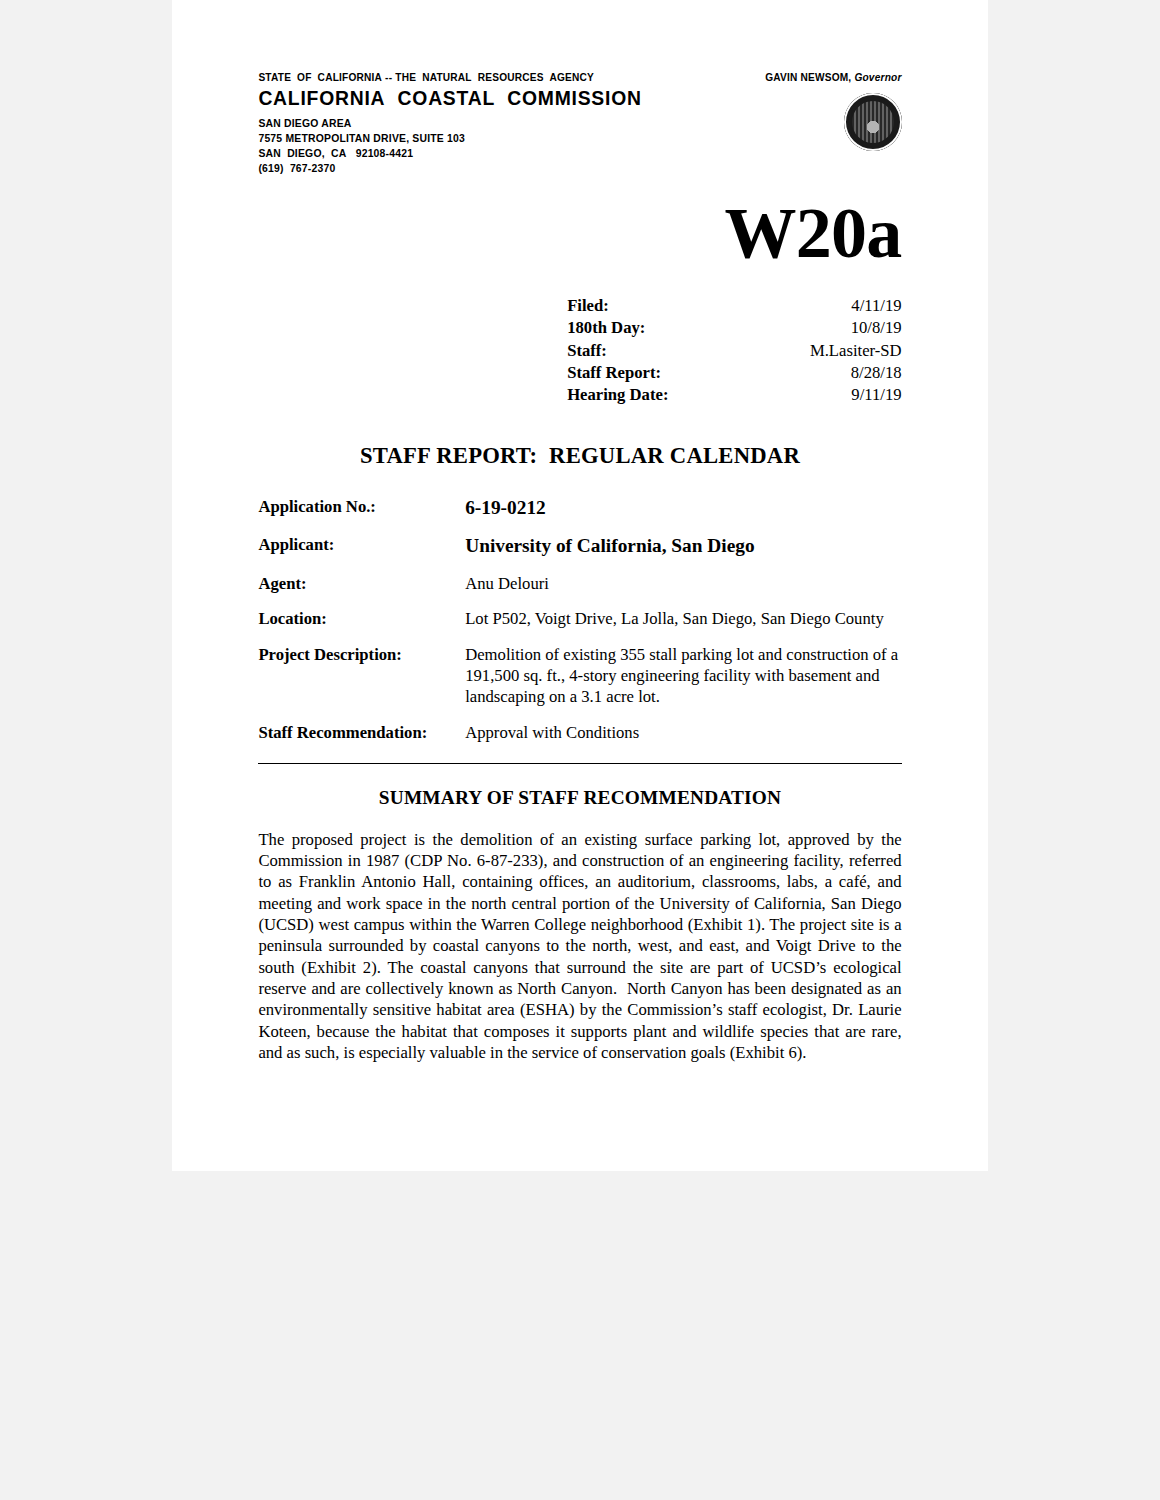STATE OF CALIFORNIA -- THE NATURAL RESOURCES AGENCY
GAVIN NEWSOM, Governor
CALIFORNIA COASTAL COMMISSION
SAN DIEGO AREA
7575 METROPOLITAN DRIVE, SUITE 103
SAN DIEGO, CA 92108-4421
(619) 767-2370
W20a
| Filed: | 4/11/19 |
| 180th Day: | 10/8/19 |
| Staff: | M.Lasiter-SD |
| Staff Report: | 8/28/18 |
| Hearing Date: | 9/11/19 |
STAFF REPORT: REGULAR CALENDAR
| Application No.: | 6-19-0212 |
| Applicant: | University of California, San Diego |
| Agent: | Anu Delouri |
| Location: | Lot P502, Voigt Drive, La Jolla, San Diego, San Diego County |
| Project Description: | Demolition of existing 355 stall parking lot and construction of a 191,500 sq. ft., 4-story engineering facility with basement and landscaping on a 3.1 acre lot. |
| Staff Recommendation: | Approval with Conditions |
SUMMARY OF STAFF RECOMMENDATION
The proposed project is the demolition of an existing surface parking lot, approved by the Commission in 1987 (CDP No. 6-87-233), and construction of an engineering facility, referred to as Franklin Antonio Hall, containing offices, an auditorium, classrooms, labs, a café, and meeting and work space in the north central portion of the University of California, San Diego (UCSD) west campus within the Warren College neighborhood (Exhibit 1). The project site is a peninsula surrounded by coastal canyons to the north, west, and east, and Voigt Drive to the south (Exhibit 2). The coastal canyons that surround the site are part of UCSD’s ecological reserve and are collectively known as North Canyon. North Canyon has been designated as an environmentally sensitive habitat area (ESHA) by the Commission’s staff ecologist, Dr. Laurie Koteen, because the habitat that composes it supports plant and wildlife species that are rare, and as such, is especially valuable in the service of conservation goals (Exhibit 6).